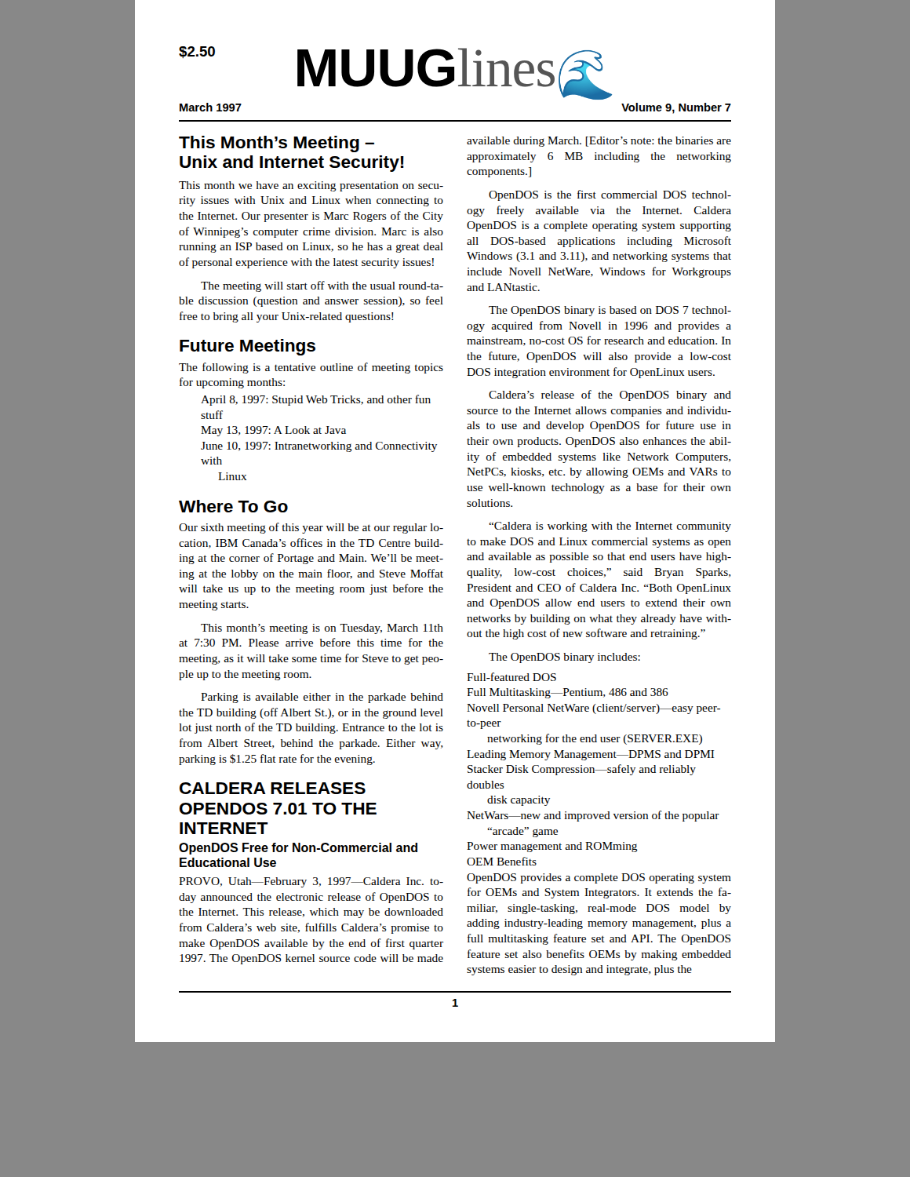$2.50
MUUG lines🌊
March 1997 Volume 9, Number 7
This Month’s Meeting –
Unix and Internet Security!
This month we have an exciting presentation on security issues with Unix and Linux when connecting to the Internet. Our presenter is Marc Rogers of the City of Winnipeg’s computer crime division. Marc is also running an ISP based on Linux, so he has a great deal of personal experience with the latest security issues!
The meeting will start off with the usual round-table discussion (question and answer session), so feel free to bring all your Unix-related questions!
Future Meetings
The following is a tentative outline of meeting topics for upcoming months:
April 8, 1997: Stupid Web Tricks, and other fun stuff
May 13, 1997: A Look at Java
June 10, 1997: Intranetworking and Connectivity with Linux
Where To Go
Our sixth meeting of this year will be at our regular location, IBM Canada’s offices in the TD Centre building at the corner of Portage and Main. We’ll be meeting at the lobby on the main floor, and Steve Moffat will take us up to the meeting room just before the meeting starts.
This month’s meeting is on Tuesday, March 11th at 7:30 PM. Please arrive before this time for the meeting, as it will take some time for Steve to get people up to the meeting room.
Parking is available either in the parkade behind the TD building (off Albert St.), or in the ground level lot just north of the TD building. Entrance to the lot is from Albert Street, behind the parkade. Either way, parking is $1.25 flat rate for the evening.
CALDERA RELEASES OPENDOS 7.01 TO THE INTERNET
OpenDOS Free for Non-Commercial and Educational Use
PROVO, Utah—February 3, 1997—Caldera Inc. today announced the electronic release of OpenDOS to the Internet. This release, which may be downloaded from Caldera’s web site, fulfills Caldera’s promise to make OpenDOS available by the end of first quarter 1997. The OpenDOS kernel source code will be made available during March. [Editor’s note: the binaries are approximately 6 MB including the networking components.]
OpenDOS is the first commercial DOS technology freely available via the Internet. Caldera OpenDOS is a complete operating system supporting all DOS-based applications including Microsoft Windows (3.1 and 3.11), and networking systems that include Novell NetWare, Windows for Workgroups and LANtastic.
The OpenDOS binary is based on DOS 7 technology acquired from Novell in 1996 and provides a mainstream, no-cost OS for research and education. In the future, OpenDOS will also provide a low-cost DOS integration environment for OpenLinux users.
Caldera’s release of the OpenDOS binary and source to the Internet allows companies and individuals to use and develop OpenDOS for future use in their own products. OpenDOS also enhances the ability of embedded systems like Network Computers, NetPCs, kiosks, etc. by allowing OEMs and VARs to use well-known technology as a base for their own solutions.
“Caldera is working with the Internet community to make DOS and Linux commercial systems as open and available as possible so that end users have high-quality, low-cost choices,” said Bryan Sparks, President and CEO of Caldera Inc. “Both OpenLinux and OpenDOS allow end users to extend their own networks by building on what they already have without the high cost of new software and retraining.”
The OpenDOS binary includes:
Full-featured DOS
Full Multitasking—Pentium, 486 and 386
Novell Personal NetWare (client/server)—easy peer-to-peer networking for the end user (SERVER.EXE)
Leading Memory Management—DPMS and DPMI
Stacker Disk Compression—safely and reliably doubles disk capacity
NetWars—new and improved version of the popular “arcade” game
Power management and ROMming
OEM Benefits
OpenDOS provides a complete DOS operating system for OEMs and System Integrators. It extends the familiar, single-tasking, real-mode DOS model by adding industry-leading memory management, plus a full multitasking feature set and API. The OpenDOS feature set also benefits OEMs by making embedded systems easier to design and integrate, plus the
1